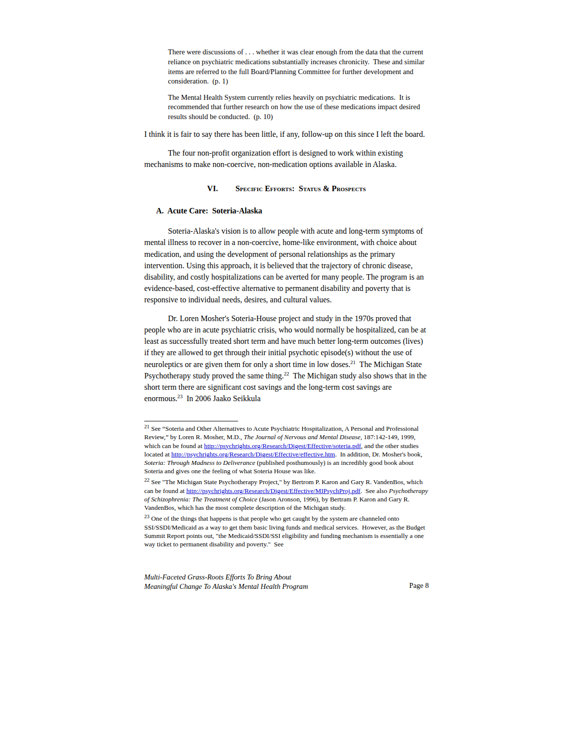There were discussions of . . . whether it was clear enough from the data that the current reliance on psychiatric medications substantially increases chronicity. These and similar items are referred to the full Board/Planning Committee for further development and consideration. (p. 1)
The Mental Health System currently relies heavily on psychiatric medications. It is recommended that further research on how the use of these medications impact desired results should be conducted. (p. 10)
I think it is fair to say there has been little, if any, follow-up on this since I left the board.
The four non-profit organization effort is designed to work within existing mechanisms to make non-coercive, non-medication options available in Alaska.
VI. Specific Efforts: Status & Prospects
A. Acute Care: Soteria-Alaska
Soteria-Alaska's vision is to allow people with acute and long-term symptoms of mental illness to recover in a non-coercive, home-like environment, with choice about medication, and using the development of personal relationships as the primary intervention. Using this approach, it is believed that the trajectory of chronic disease, disability, and costly hospitalizations can be averted for many people. The program is an evidence-based, cost-effective alternative to permanent disability and poverty that is responsive to individual needs, desires, and cultural values.
Dr. Loren Mosher's Soteria-House project and study in the 1970s proved that people who are in acute psychiatric crisis, who would normally be hospitalized, can be at least as successfully treated short term and have much better long-term outcomes (lives) if they are allowed to get through their initial psychotic episode(s) without the use of neuroleptics or are given them for only a short time in low doses.21 The Michigan State Psychotherapy study proved the same thing.22 The Michigan study also shows that in the short term there are significant cost savings and the long-term cost savings are enormous.23 In 2006 Jaako Seikkula
21 See “Soteria and Other Alternatives to Acute Psychiatric Hospitalization, A Personal and Professional Review,” by Loren R. Mosher, M.D., The Journal of Nervous and Mental Disease, 187:142-149, 1999, which can be found at http://psychrights.org/Research/Digest/Effective/soteria.pdf, and the other studies located at http://psychrights.org/Research/Digest/Effective/effective.htm. In addition, Dr. Mosher's book, Soteria: Through Madness to Deliverance (published posthumously) is an incredibly good book about Soteria and gives one the feeling of what Soteria House was like.
22 See "The Michigan State Psychotherapy Project," by Bertrom P. Karon and Gary R. VandenBos, which can be found at http://psychrights.org/Research/Digest/Effective/MIPsychProj.pdf. See also Psychotherapy of Schizophrenia: The Treatment of Choice (Jason Aronson, 1996), by Bertram P. Karon and Gary R. VandenBos, which has the most complete description of the Michigan study.
23 One of the things that happens is that people who get caught by the system are channeled onto SSI/SSDI/Medicaid as a way to get them basic living funds and medical services. However, as the Budget Summit Report points out, "the Medicaid/SSDI/SSI eligibility and funding mechanism is essentially a one way ticket to permanent disability and poverty." See
Multi-Faceted Grass-Roots Efforts To Bring About
Meaningful Change To Alaska's Mental Health Program
Page 8